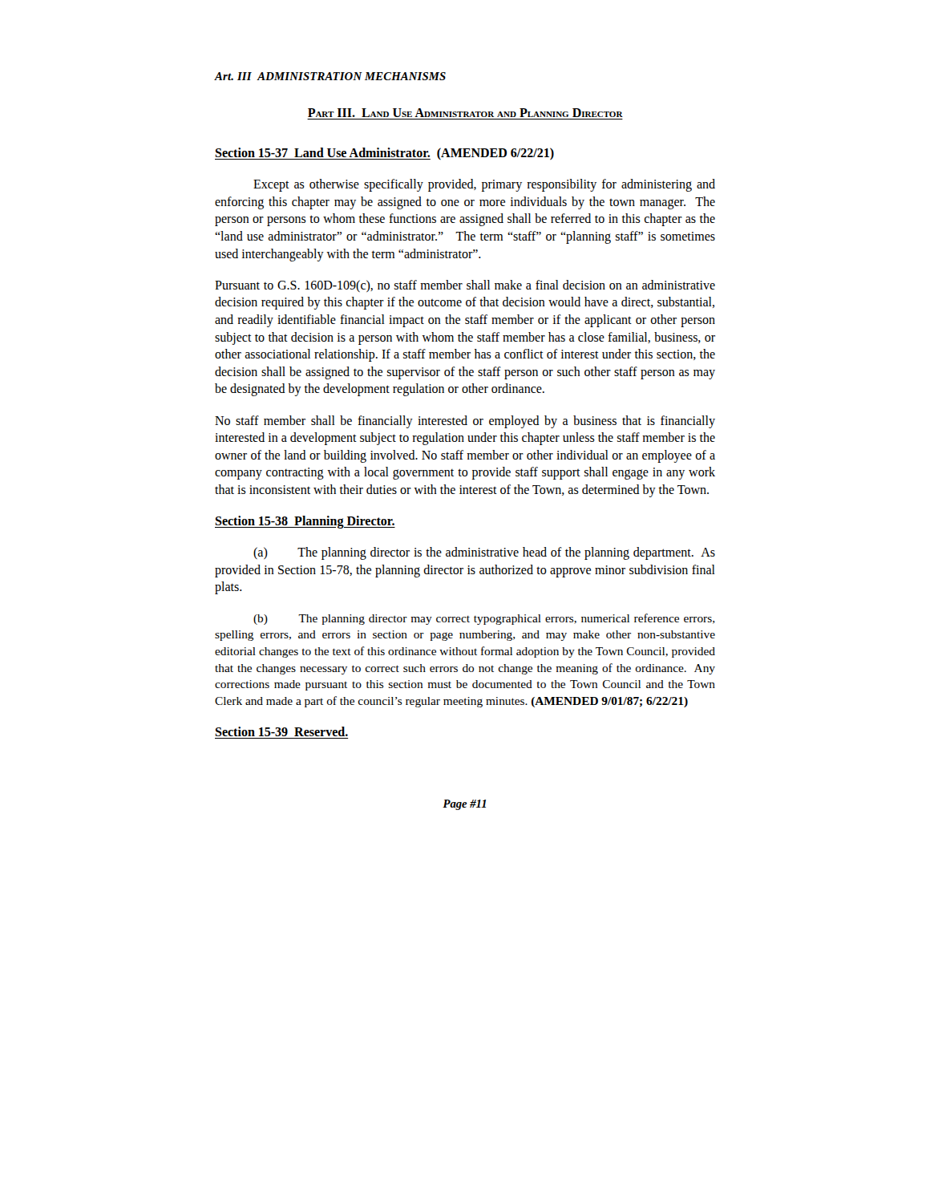Art. III ADMINISTRATION MECHANISMS
Part III. Land Use Administrator and Planning Director
Section 15-37 Land Use Administrator. (AMENDED 6/22/21)
Except as otherwise specifically provided, primary responsibility for administering and enforcing this chapter may be assigned to one or more individuals by the town manager. The person or persons to whom these functions are assigned shall be referred to in this chapter as the “land use administrator” or “administrator.” The term “staff” or “planning staff” is sometimes used interchangeably with the term “administrator”.
Pursuant to G.S. 160D-109(c), no staff member shall make a final decision on an administrative decision required by this chapter if the outcome of that decision would have a direct, substantial, and readily identifiable financial impact on the staff member or if the applicant or other person subject to that decision is a person with whom the staff member has a close familial, business, or other associational relationship. If a staff member has a conflict of interest under this section, the decision shall be assigned to the supervisor of the staff person or such other staff person as may be designated by the development regulation or other ordinance.
No staff member shall be financially interested or employed by a business that is financially interested in a development subject to regulation under this chapter unless the staff member is the owner of the land or building involved. No staff member or other individual or an employee of a company contracting with a local government to provide staff support shall engage in any work that is inconsistent with their duties or with the interest of the Town, as determined by the Town.
Section 15-38 Planning Director.
(a) The planning director is the administrative head of the planning department. As provided in Section 15-78, the planning director is authorized to approve minor subdivision final plats.
(b) The planning director may correct typographical errors, numerical reference errors, spelling errors, and errors in section or page numbering, and may make other non-substantive editorial changes to the text of this ordinance without formal adoption by the Town Council, provided that the changes necessary to correct such errors do not change the meaning of the ordinance. Any corrections made pursuant to this section must be documented to the Town Council and the Town Clerk and made a part of the council’s regular meeting minutes. (AMENDED 9/01/87; 6/22/21)
Section 15-39 Reserved.
Page #11